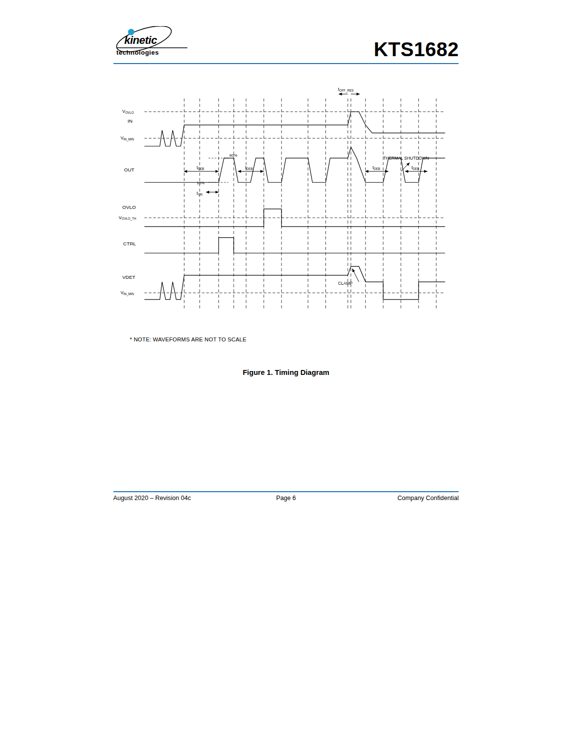kinetic technologies
KTS1682
tOFF_RES VOVLO IN VIN_MIN OUT 90% 10% tON tDEB tDEB tDEB tDEB THERMAL SHUTDOWN OVLO VOVLO_TH CTRL VDET VIN_MIN CLAMP
* NOTE: WAVEFORMS ARE NOT TO SCALE
Figure 1. Timing Diagram
August 2020 – Revision 04c
Page 6
Company Confidential